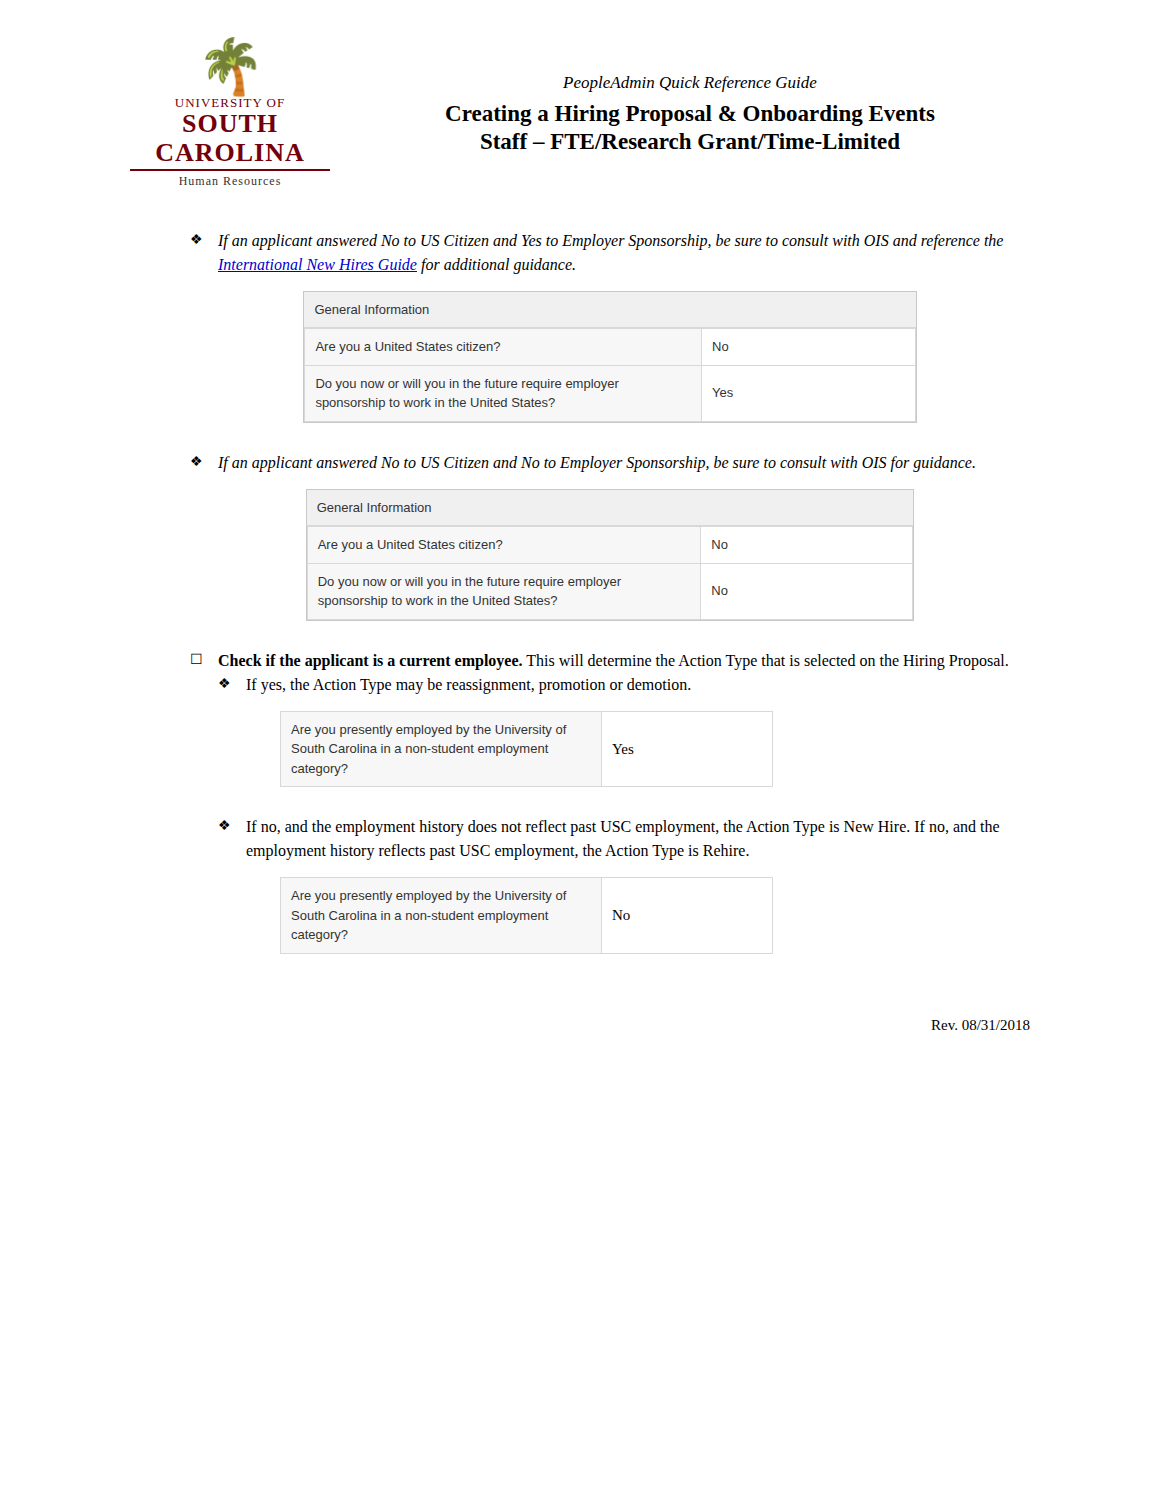🌴
UNIVERSITY OF
SOUTH CAROLINA
Human Resources
PeopleAdmin Quick Reference Guide
Creating a Hiring Proposal & Onboarding Events
Staff – FTE/Research Grant/Time-Limited
If an applicant answered No to US Citizen and Yes to Employer Sponsorship, be sure to consult with OIS and reference the International New Hires Guide for additional guidance.
General Information
| Are you a United States citizen? | No |
| Do you now or will you in the future require employer sponsorship to work in the United States? | Yes |
If an applicant answered No to US Citizen and No to Employer Sponsorship, be sure to consult with OIS for guidance.
General Information
| Are you a United States citizen? | No |
| Do you now or will you in the future require employer sponsorship to work in the United States? | No |
Check if the applicant is a current employee. This will determine the Action Type that is selected on the Hiring Proposal.
If yes, the Action Type may be reassignment, promotion or demotion.
| Are you presently employed by the University of South Carolina in a non-student employment category? | Yes |
If no, and the employment history does not reflect past USC employment, the Action Type is New Hire. If no, and the employment history reflects past USC employment, the Action Type is Rehire.
| Are you presently employed by the University of South Carolina in a non-student employment category? | No |
Rev. 08/31/2018